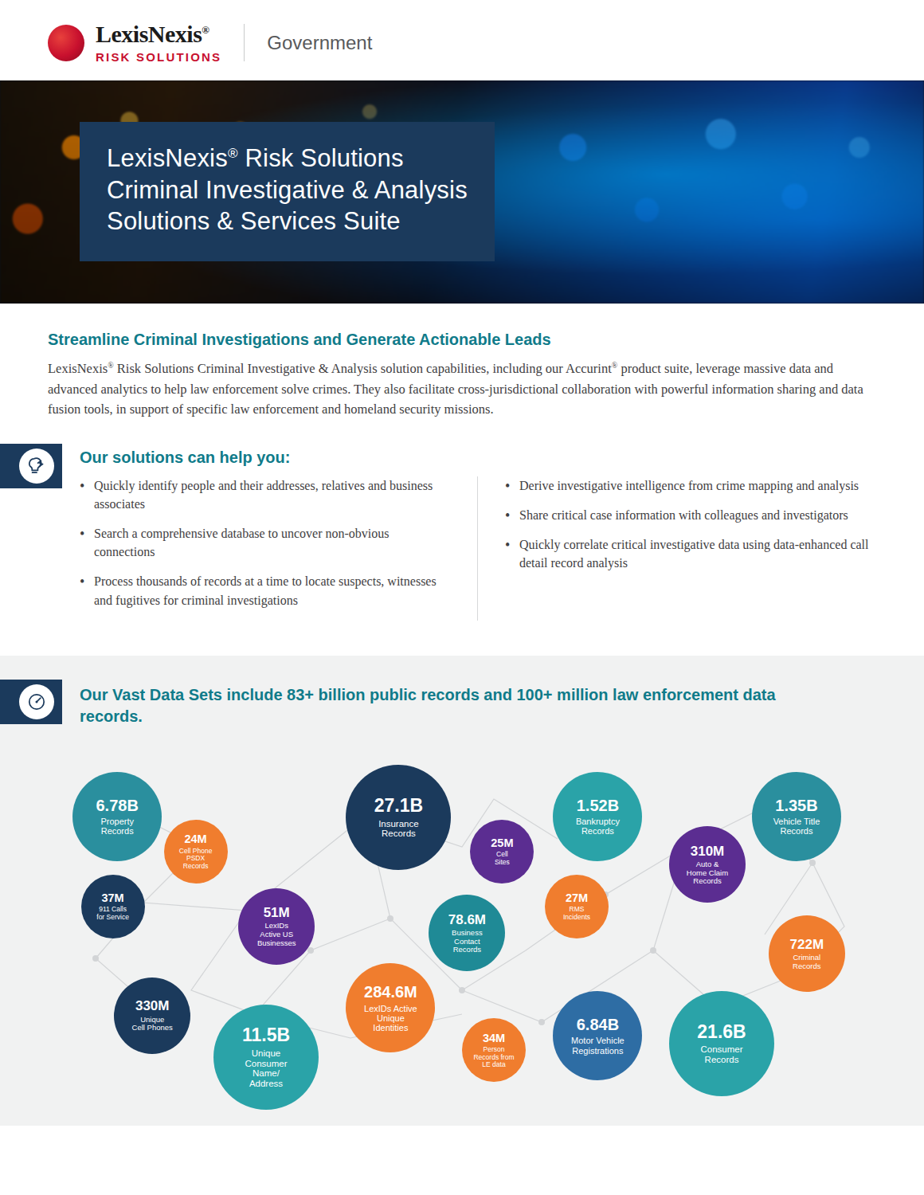LexisNexis® RISK SOLUTIONS
Government
LexisNexis® Risk Solutions
Criminal Investigative & Analysis
Solutions & Services Suite
Streamline Criminal Investigations and Generate Actionable Leads
LexisNexis® Risk Solutions Criminal Investigative & Analysis solution capabilities, including our Accurint® product suite, leverage massive data and advanced analytics to help law enforcement solve crimes. They also facilitate cross-jurisdictional collaboration with powerful information sharing and data fusion tools, in support of specific law enforcement and homeland security missions.
Our solutions can help you:
Quickly identify people and their addresses, relatives and business associates
Search a comprehensive database to uncover non-obvious connections
Process thousands of records at a time to locate suspects, witnesses and fugitives for criminal investigations
Derive investigative intelligence from crime mapping and analysis
Share critical case information with colleagues and investigators
Quickly correlate critical investigative data using data-enhanced call detail record analysis
Our Vast Data Sets include 83+ billion public records and 100+ million law enforcement data records.
6.78B Property
Records
24M Cell Phone
PSDX
Records
37M 911 Calls
for Service
51M LexIDs
Active US
Businesses
330M Unique
Cell Phones
11.5B Unique
Consumer
Name/
Address
27.1B Insurance
Records
284.6M LexIDs Active
Unique
Identities
78.6M Business
Contact
Records
34M Person
Records from
LE data
25M Cell
Sites
1.52B Bankruptcy
Records
27M RMS
Incidents
6.84B Motor Vehicle
Registrations
310M Auto &
Home Claim
Records
1.35B Vehicle Title
Records
722M Criminal
Records
21.6B Consumer
Records